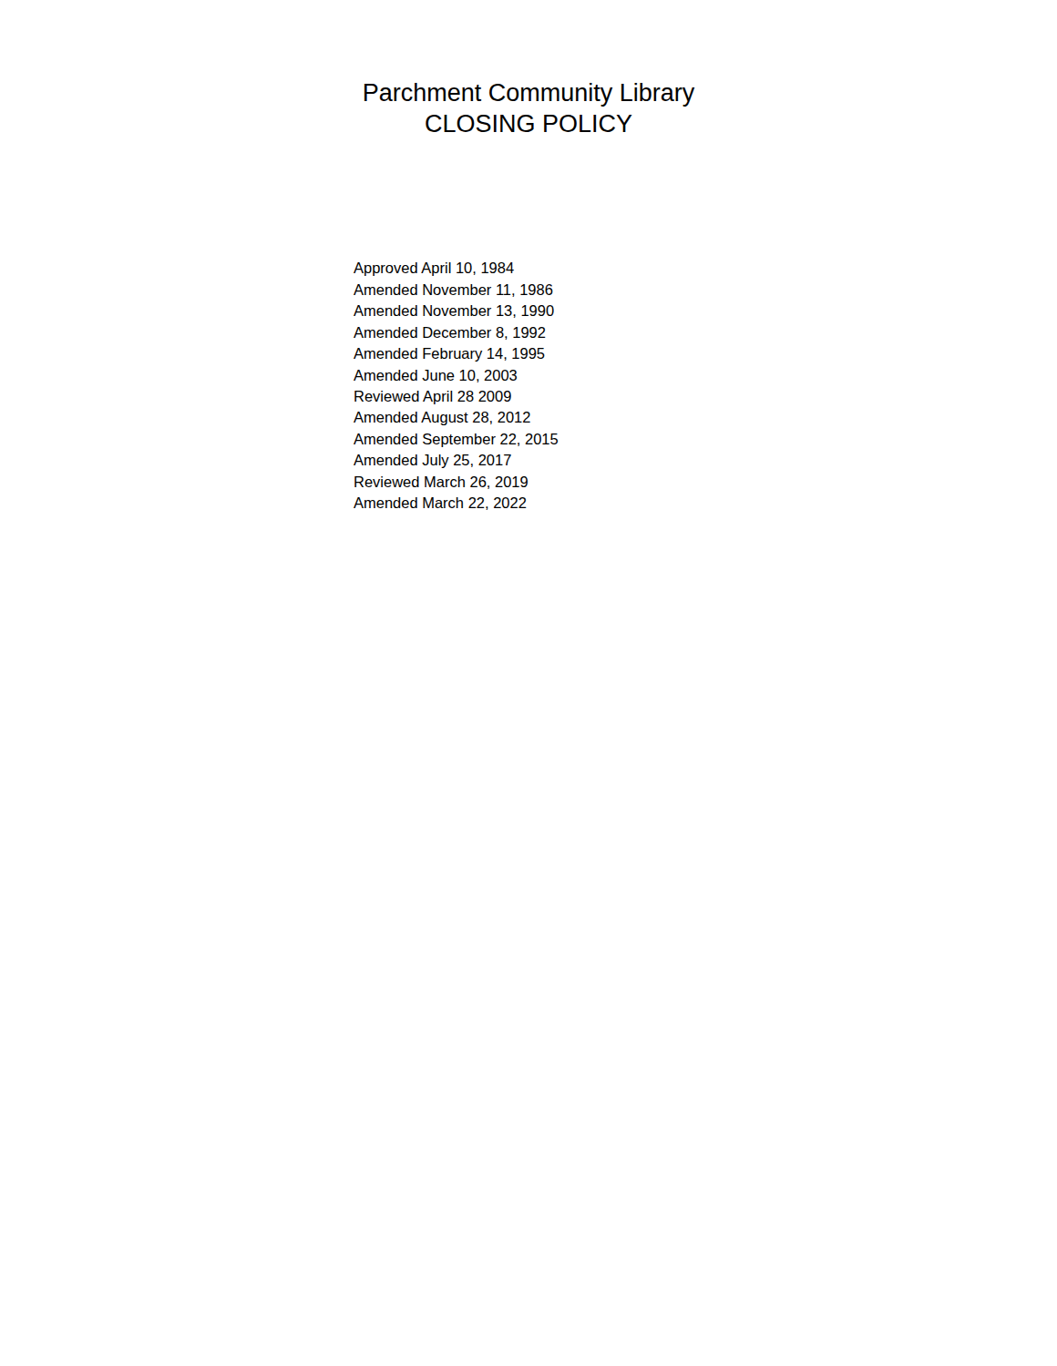Parchment Community Library CLOSING POLICY
Approved April 10, 1984
Amended November 11, 1986
Amended November 13, 1990
Amended December 8, 1992
Amended February 14, 1995
Amended June 10, 2003
Reviewed April 28 2009
Amended August 28, 2012
Amended September 22, 2015
Amended July 25, 2017
Reviewed March 26, 2019
Amended March 22, 2022